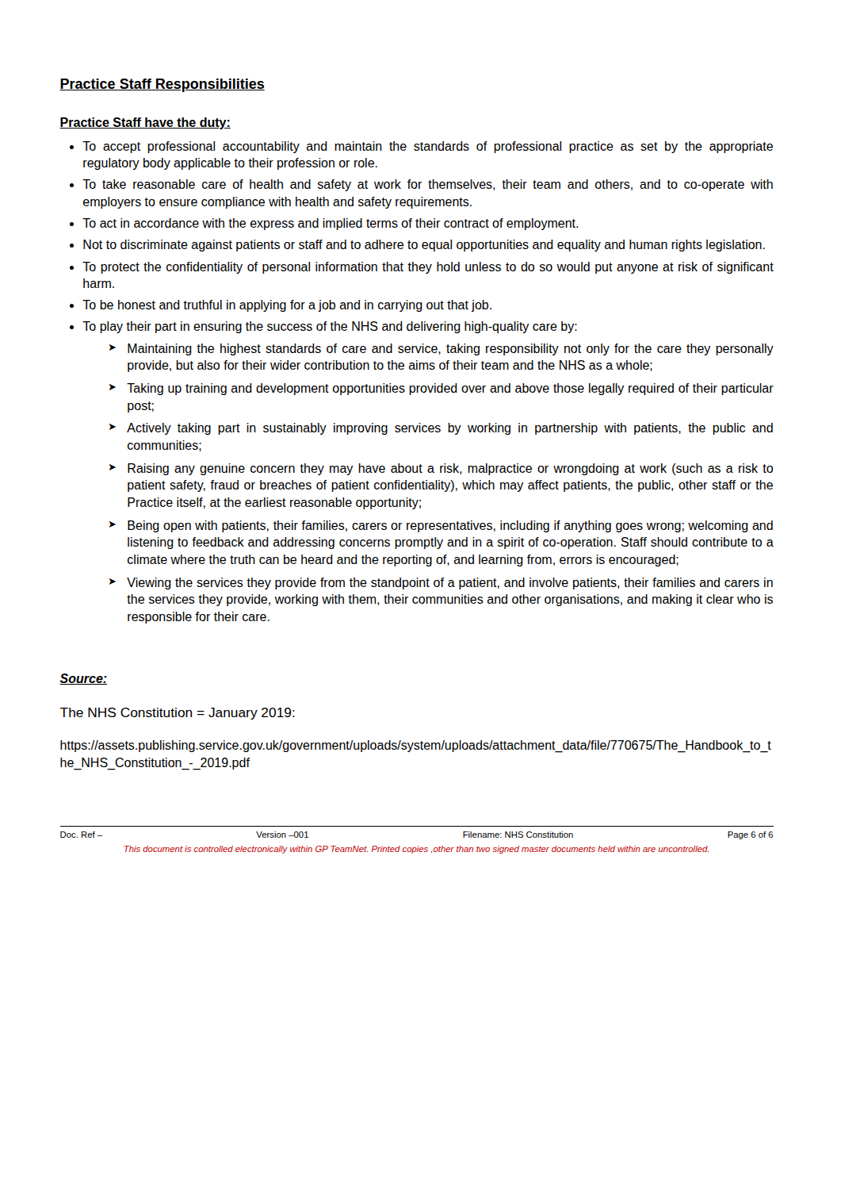Practice Staff Responsibilities
Practice Staff have the duty:
To accept professional accountability and maintain the standards of professional practice as set by the appropriate regulatory body applicable to their profession or role.
To take reasonable care of health and safety at work for themselves, their team and others, and to co-operate with employers to ensure compliance with health and safety requirements.
To act in accordance with the express and implied terms of their contract of employment.
Not to discriminate against patients or staff and to adhere to equal opportunities and equality and human rights legislation.
To protect the confidentiality of personal information that they hold unless to do so would put anyone at risk of significant harm.
To be honest and truthful in applying for a job and in carrying out that job.
To play their part in ensuring the success of the NHS and delivering high-quality care by:
Maintaining the highest standards of care and service, taking responsibility not only for the care they personally provide, but also for their wider contribution to the aims of their team and the NHS as a whole;
Taking up training and development opportunities provided over and above those legally required of their particular post;
Actively taking part in sustainably improving services by working in partnership with patients, the public and communities;
Raising any genuine concern they may have about a risk, malpractice or wrongdoing at work (such as a risk to patient safety, fraud or breaches of patient confidentiality), which may affect patients, the public, other staff or the Practice itself, at the earliest reasonable opportunity;
Being open with patients, their families, carers or representatives, including if anything goes wrong; welcoming and listening to feedback and addressing concerns promptly and in a spirit of co-operation. Staff should contribute to a climate where the truth can be heard and the reporting of, and learning from, errors is encouraged;
Viewing the services they provide from the standpoint of a patient, and involve patients, their families and carers in the services they provide, working with them, their communities and other organisations, and making it clear who is responsible for their care.
Source:
The NHS Constitution = January 2019:
https://assets.publishing.service.gov.uk/government/uploads/system/uploads/attachment_data/file/770675/The_Handbook_to_the_NHS_Constitution_-_2019.pdf
Doc. Ref – Version –001 Filename: NHS Constitution Page 6 of 6
This document is controlled electronically within GP TeamNet. Printed copies ,other than two signed master documents held within are uncontrolled.